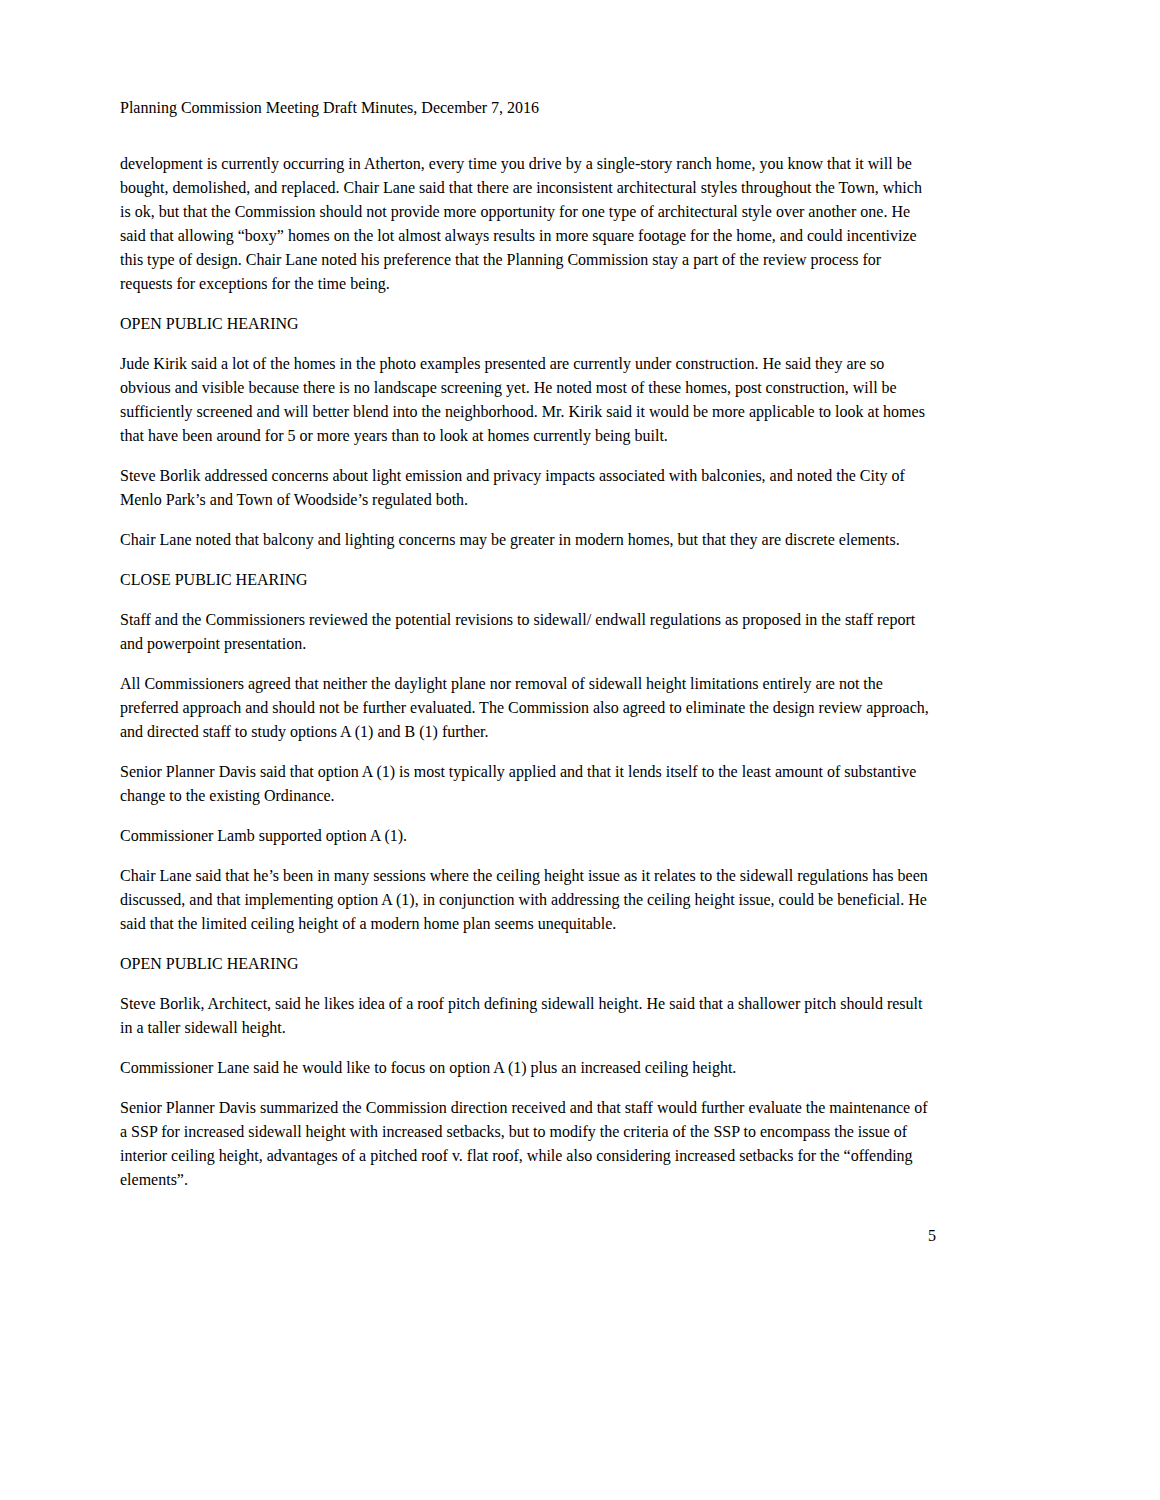Planning Commission Meeting Draft Minutes, December 7, 2016
development is currently occurring in Atherton, every time you drive by a single-story ranch home, you know that it will be bought, demolished, and replaced. Chair Lane said that there are inconsistent architectural styles throughout the Town, which is ok, but that the Commission should not provide more opportunity for one type of architectural style over another one. He said that allowing “boxy” homes on the lot almost always results in more square footage for the home, and could incentivize this type of design. Chair Lane noted his preference that the Planning Commission stay a part of the review process for requests for exceptions for the time being.
OPEN PUBLIC HEARING
Jude Kirik said a lot of the homes in the photo examples presented are currently under construction. He said they are so obvious and visible because there is no landscape screening yet. He noted most of these homes, post construction, will be sufficiently screened and will better blend into the neighborhood. Mr. Kirik said it would be more applicable to look at homes that have been around for 5 or more years than to look at homes currently being built.
Steve Borlik addressed concerns about light emission and privacy impacts associated with balconies, and noted the City of Menlo Park’s and Town of Woodside’s regulated both.
Chair Lane noted that balcony and lighting concerns may be greater in modern homes, but that they are discrete elements.
CLOSE PUBLIC HEARING
Staff and the Commissioners reviewed the potential revisions to sidewall/ endwall regulations as proposed in the staff report and powerpoint presentation.
All Commissioners agreed that neither the daylight plane nor removal of sidewall height limitations entirely are not the preferred approach and should not be further evaluated. The Commission also agreed to eliminate the design review approach, and directed staff to study options A (1) and B (1) further.
Senior Planner Davis said that option A (1) is most typically applied and that it lends itself to the least amount of substantive change to the existing Ordinance.
Commissioner Lamb supported option A (1).
Chair Lane said that he’s been in many sessions where the ceiling height issue as it relates to the sidewall regulations has been discussed, and that implementing option A (1), in conjunction with addressing the ceiling height issue, could be beneficial. He said that the limited ceiling height of a modern home plan seems unequitable.
OPEN PUBLIC HEARING
Steve Borlik, Architect, said he likes idea of a roof pitch defining sidewall height. He said that a shallower pitch should result in a taller sidewall height.
Commissioner Lane said he would like to focus on option A (1) plus an increased ceiling height.
Senior Planner Davis summarized the Commission direction received and that staff would further evaluate the maintenance of a SSP for increased sidewall height with increased setbacks, but to modify the criteria of the SSP to encompass the issue of interior ceiling height, advantages of a pitched roof v. flat roof, while also considering increased setbacks for the “offending elements”.
5